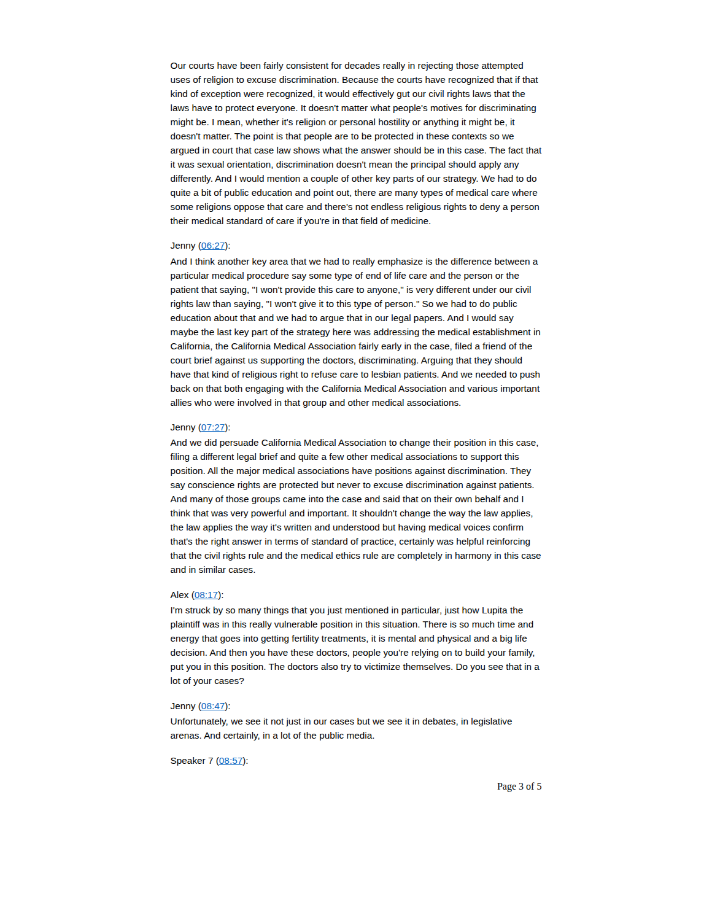Our courts have been fairly consistent for decades really in rejecting those attempted uses of religion to excuse discrimination. Because the courts have recognized that if that kind of exception were recognized, it would effectively gut our civil rights laws that the laws have to protect everyone. It doesn't matter what people's motives for discriminating might be. I mean, whether it's religion or personal hostility or anything it might be, it doesn't matter. The point is that people are to be protected in these contexts so we argued in court that case law shows what the answer should be in this case. The fact that it was sexual orientation, discrimination doesn't mean the principal should apply any differently. And I would mention a couple of other key parts of our strategy. We had to do quite a bit of public education and point out, there are many types of medical care where some religions oppose that care and there's not endless religious rights to deny a person their medical standard of care if you're in that field of medicine.
Jenny (06:27):
And I think another key area that we had to really emphasize is the difference between a particular medical procedure say some type of end of life care and the person or the patient that saying, "I won't provide this care to anyone," is very different under our civil rights law than saying, "I won't give it to this type of person." So we had to do public education about that and we had to argue that in our legal papers. And I would say maybe the last key part of the strategy here was addressing the medical establishment in California, the California Medical Association fairly early in the case, filed a friend of the court brief against us supporting the doctors, discriminating. Arguing that they should have that kind of religious right to refuse care to lesbian patients. And we needed to push back on that both engaging with the California Medical Association and various important allies who were involved in that group and other medical associations.
Jenny (07:27):
And we did persuade California Medical Association to change their position in this case, filing a different legal brief and quite a few other medical associations to support this position. All the major medical associations have positions against discrimination. They say conscience rights are protected but never to excuse discrimination against patients. And many of those groups came into the case and said that on their own behalf and I think that was very powerful and important. It shouldn't change the way the law applies, the law applies the way it's written and understood but having medical voices confirm that's the right answer in terms of standard of practice, certainly was helpful reinforcing that the civil rights rule and the medical ethics rule are completely in harmony in this case and in similar cases.
Alex (08:17):
I'm struck by so many things that you just mentioned in particular, just how Lupita the plaintiff was in this really vulnerable position in this situation. There is so much time and energy that goes into getting fertility treatments, it is mental and physical and a big life decision. And then you have these doctors, people you're relying on to build your family, put you in this position. The doctors also try to victimize themselves. Do you see that in a lot of your cases?
Jenny (08:47):
Unfortunately, we see it not just in our cases but we see it in debates, in legislative arenas. And certainly, in a lot of the public media.
Speaker 7 (08:57):
Page 3 of 5